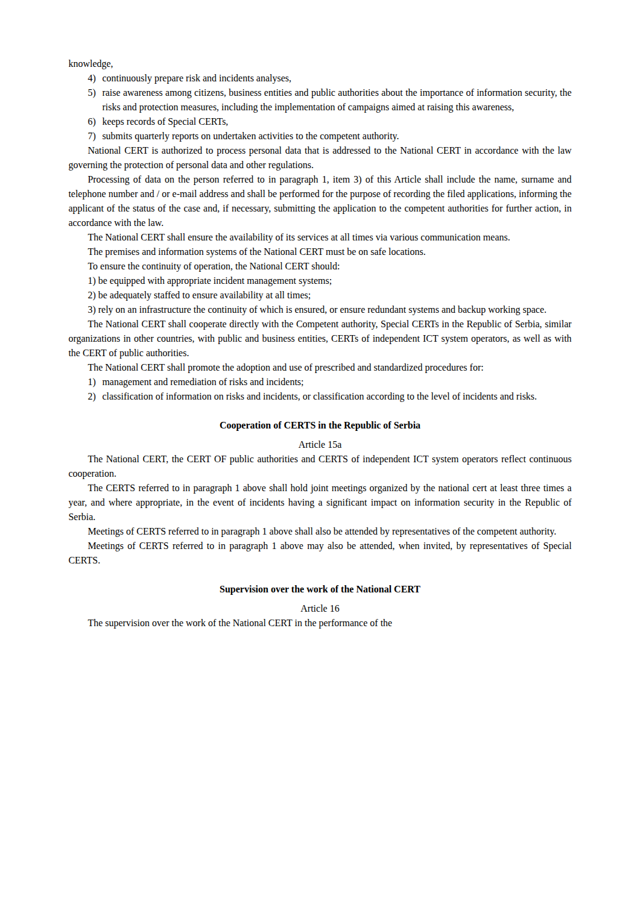knowledge,
4) continuously prepare risk and incidents analyses,
5) raise awareness among citizens, business entities and public authorities about the importance of information security, the risks and protection measures, including the implementation of campaigns aimed at raising this awareness,
6) keeps records of Special CERTs,
7) submits quarterly reports on undertaken activities to the competent authority.
National CERT is authorized to process personal data that is addressed to the National CERT in accordance with the law governing the protection of personal data and other regulations.
Processing of data on the person referred to in paragraph 1, item 3) of this Article shall include the name, surname and telephone number and / or e-mail address and shall be performed for the purpose of recording the filed applications, informing the applicant of the status of the case and, if necessary, submitting the application to the competent authorities for further action, in accordance with the law.
The National CERT shall ensure the availability of its services at all times via various communication means.
The premises and information systems of the National CERT must be on safe locations.
To ensure the continuity of operation, the National CERT should:
1) be equipped with appropriate incident management systems;
2) be adequately staffed to ensure availability at all times;
3) rely on an infrastructure the continuity of which is ensured, or ensure redundant systems and backup working space.
The National CERT shall cooperate directly with the Competent authority, Special CERTs in the Republic of Serbia, similar organizations in other countries, with public and business entities, CERTs of independent ICT system operators, as well as with the CERT of public authorities.
The National CERT shall promote the adoption and use of prescribed and standardized procedures for:
1) management and remediation of risks and incidents;
2) classification of information on risks and incidents, or classification according to the level of incidents and risks.
Cooperation of CERTS in the Republic of Serbia
Article 15a
The National CERT, the CERT OF public authorities and CERTS of independent ICT system operators reflect continuous cooperation.
The CERTS referred to in paragraph 1 above shall hold joint meetings organized by the national cert at least three times a year, and where appropriate, in the event of incidents having a significant impact on information security in the Republic of Serbia.
Meetings of CERTS referred to in paragraph 1 above shall also be attended by representatives of the competent authority.
Meetings of CERTS referred to in paragraph 1 above may also be attended, when invited, by representatives of Special CERTS.
Supervision over the work of the National CERT
Article 16
The supervision over the work of the National CERT in the performance of the